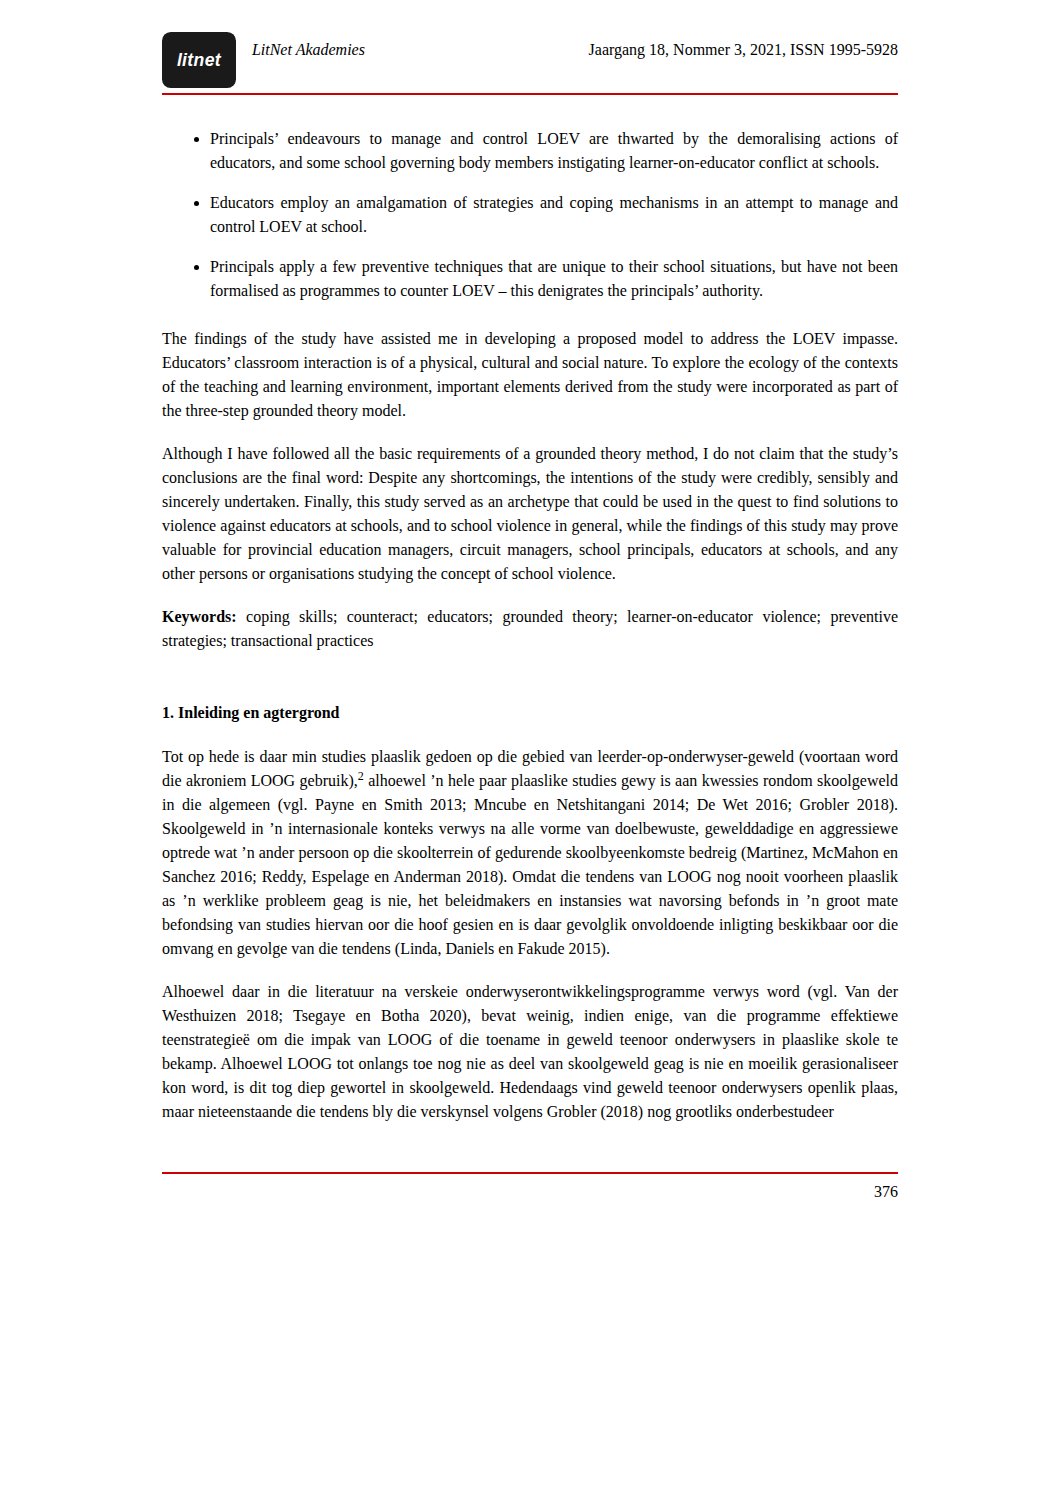litnet
LitNet Akademies Jaargang 18, Nommer 3, 2021, ISSN 1995-5928
Principals’ endeavours to manage and control LOEV are thwarted by the demoralising actions of educators, and some school governing body members instigating learner-on-educator conflict at schools.
Educators employ an amalgamation of strategies and coping mechanisms in an attempt to manage and control LOEV at school.
Principals apply a few preventive techniques that are unique to their school situations, but have not been formalised as programmes to counter LOEV – this denigrates the principals’ authority.
The findings of the study have assisted me in developing a proposed model to address the LOEV impasse. Educators’ classroom interaction is of a physical, cultural and social nature. To explore the ecology of the contexts of the teaching and learning environment, important elements derived from the study were incorporated as part of the three-step grounded theory model.
Although I have followed all the basic requirements of a grounded theory method, I do not claim that the study’s conclusions are the final word: Despite any shortcomings, the intentions of the study were credibly, sensibly and sincerely undertaken. Finally, this study served as an archetype that could be used in the quest to find solutions to violence against educators at schools, and to school violence in general, while the findings of this study may prove valuable for provincial education managers, circuit managers, school principals, educators at schools, and any other persons or organisations studying the concept of school violence.
Keywords: coping skills; counteract; educators; grounded theory; learner-on-educator violence; preventive strategies; transactional practices
1. Inleiding en agtergrond
Tot op hede is daar min studies plaaslik gedoen op die gebied van leerder-op-onderwyser-geweld (voortaan word die akroniem LOOG gebruik),2 alhoewel ’n hele paar plaaslike studies gewy is aan kwessies rondom skoolgeweld in die algemeen (vgl. Payne en Smith 2013; Mncube en Netshitangani 2014; De Wet 2016; Grobler 2018). Skoolgeweld in ’n internasionale konteks verwys na alle vorme van doelbewuste, gewelddadige en aggressiewe optrede wat ’n ander persoon op die skoolterrein of gedurende skoolbyeenkomste bedreig (Martinez, McMahon en Sanchez 2016; Reddy, Espelage en Anderman 2018). Omdat die tendens van LOOG nog nooit voorheen plaaslik as ’n werklike probleem geag is nie, het beleidmakers en instansies wat navorsing befonds in ’n groot mate befondsing van studies hiervan oor die hoof gesien en is daar gevolglik onvoldoende inligting beskikbaar oor die omvang en gevolge van die tendens (Linda, Daniels en Fakude 2015).
Alhoewel daar in die literatuur na verskeie onderwyserontwikkelingsprogramme verwys word (vgl. Van der Westhuizen 2018; Tsegaye en Botha 2020), bevat weinig, indien enige, van die programme effektiewe teenstrategieë om die impak van LOOG of die toename in geweld teenoor onderwysers in plaaslike skole te bekamp. Alhoewel LOOG tot onlangs toe nog nie as deel van skoolgeweld geag is nie en moeilik gerasionaliseer kon word, is dit tog diep gewortel in skoolgeweld. Hedendaags vind geweld teenoor onderwysers openlik plaas, maar nieteenstaande die tendens bly die verskynsel volgens Grobler (2018) nog grootliks onderbestudeer
376